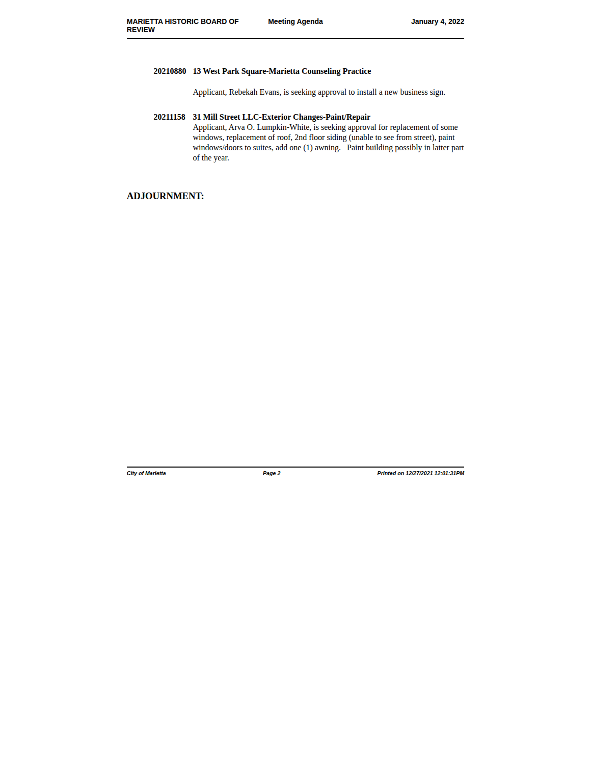MARIETTA HISTORIC BOARD OF REVIEW
Meeting Agenda
January 4, 2022
20210880
13 West Park Square-Marietta Counseling Practice
Applicant, Rebekah Evans, is seeking approval to install a new business sign.
20211158
31 Mill Street LLC-Exterior Changes-Paint/Repair
Applicant, Arva O. Lumpkin-White, is seeking approval for replacement of some windows, replacement of roof, 2nd floor siding (unable to see from street), paint windows/doors to suites, add one (1) awning. Paint building possibly in latter part of the year.
ADJOURNMENT:
City of Marietta
Page 2
Printed on 12/27/2021 12:01:31PM